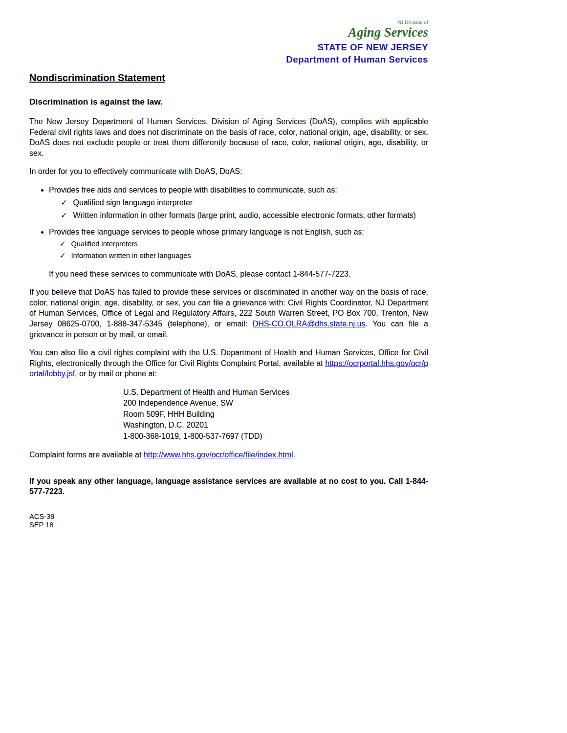NJ Division of Aging Services
STATE OF NEW JERSEY
Department of Human Services
Nondiscrimination Statement
Discrimination is against the law.
The New Jersey Department of Human Services, Division of Aging Services (DoAS), complies with applicable Federal civil rights laws and does not discriminate on the basis of race, color, national origin, age, disability, or sex. DoAS does not exclude people or treat them differently because of race, color, national origin, age, disability, or sex.
In order for you to effectively communicate with DoAS, DoAS:
Provides free aids and services to people with disabilities to communicate, such as:
Qualified sign language interpreter
Written information in other formats (large print, audio, accessible electronic formats, other formats)
Provides free language services to people whose primary language is not English, such as:
Qualified interpreters
Information written in other languages
If you need these services to communicate with DoAS, please contact 1-844-577-7223.
If you believe that DoAS has failed to provide these services or discriminated in another way on the basis of race, color, national origin, age, disability, or sex, you can file a grievance with: Civil Rights Coordinator, NJ Department of Human Services, Office of Legal and Regulatory Affairs, 222 South Warren Street, PO Box 700, Trenton, New Jersey 08625-0700, 1-888-347-5345 (telephone), or email: DHS-CO.OLRA@dhs.state.nj.us. You can file a grievance in person or by mail, or email.
You can also file a civil rights complaint with the U.S. Department of Health and Human Services, Office for Civil Rights, electronically through the Office for Civil Rights Complaint Portal, available at https://ocrportal.hhs.gov/ocr/portal/lobby.jsf, or by mail or phone at:
U.S. Department of Health and Human Services
200 Independence Avenue, SW
Room 509F, HHH Building
Washington, D.C. 20201
1-800-368-1019, 1-800-537-7697 (TDD)
Complaint forms are available at http://www.hhs.gov/ocr/office/file/index.html.
If you speak any other language, language assistance services are available at no cost to you. Call 1-844-577-7223.
ACS-39
SEP 18